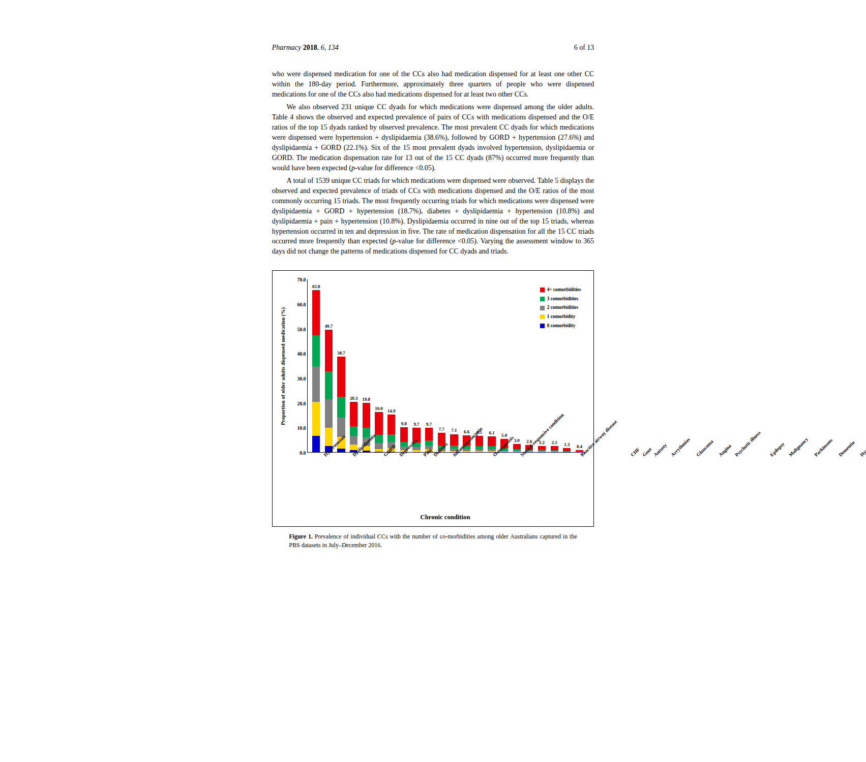Pharmacy 2018, 6, 134
6 of 13
who were dispensed medication for one of the CCs also had medication dispensed for at least one other CC within the 180-day period. Furthermore, approximately three quarters of people who were dispensed medications for one of the CCs also had medications dispensed for at least two other CCs.
We also observed 231 unique CC dyads for which medications were dispensed among the older adults. Table 4 shows the observed and expected prevalence of pairs of CCs with medications dispensed and the O/E ratios of the top 15 dyads ranked by observed prevalence. The most prevalent CC dyads for which medications were dispensed were hypertension + dyslipidaemia (38.6%), followed by GORD + hypertension (27.6%) and dyslipidaemia + GORD (22.1%). Six of the 15 most prevalent dyads involved hypertension, dyslipidaemia or GORD. The medication dispensation rate for 13 out of the 15 CC dyads (87%) occurred more frequently than would have been expected (p-value for difference <0.05).
A total of 1539 unique CC triads for which medications were dispensed were observed. Table 5 displays the observed and expected prevalence of triads of CCs with medications dispensed and the O/E ratios of the most commonly occurring 15 triads. The most frequently occurring triads for which medications were dispensed were dyslipidaemia + GORD + hypertension (18.7%), diabetes + dyslipidaemia + hypertension (10.8%) and dyslipidaemia + pain + hypertension (10.8%). Dyslipidaemia occurred in nine out of the top 15 triads, whereas hypertension occurred in ten and depression in five. The rate of medication dispensation for all the 15 CC triads occurred more frequently than expected (p-value for difference <0.05). Varying the assessment window to 365 days did not change the patterns of medications dispensed for CC dyads and triads.
Proportion of older adults dispensed medication (%)
70.0 60.0 50.0 40.0 30.0 20.0 10.0 0.0
4+ comorbidities
3 comorbidities
2 comorbidities
1 comorbidity
0 comorbidity
65.8
49.7
38.7
20.3
19.8
16.0
14.9
9.8
9.7
9.7
7.7
7.1
6.6
6.5
6.1
5.0
3.0
2.6
2.2
2.1
1.3
0.4
Hypertension
Dyslipidaemia
GORD
Depression
Pain
Diabetes
Inflammation/pain
Osteoporosis
Steroid responsive condition
Reactive airway disease
CHF
Gout
Anixety
Arrythmias
Glaucoma
Angina
Psychotic illness
Epilepsy
Malignancy
Parkinsons
Dementia
Hyperthyroidism
Chronic condition
Figure 1. Prevalence of individual CCs with the number of co-morbidities among older Australians captured in the PBS datasets in July–December 2016.